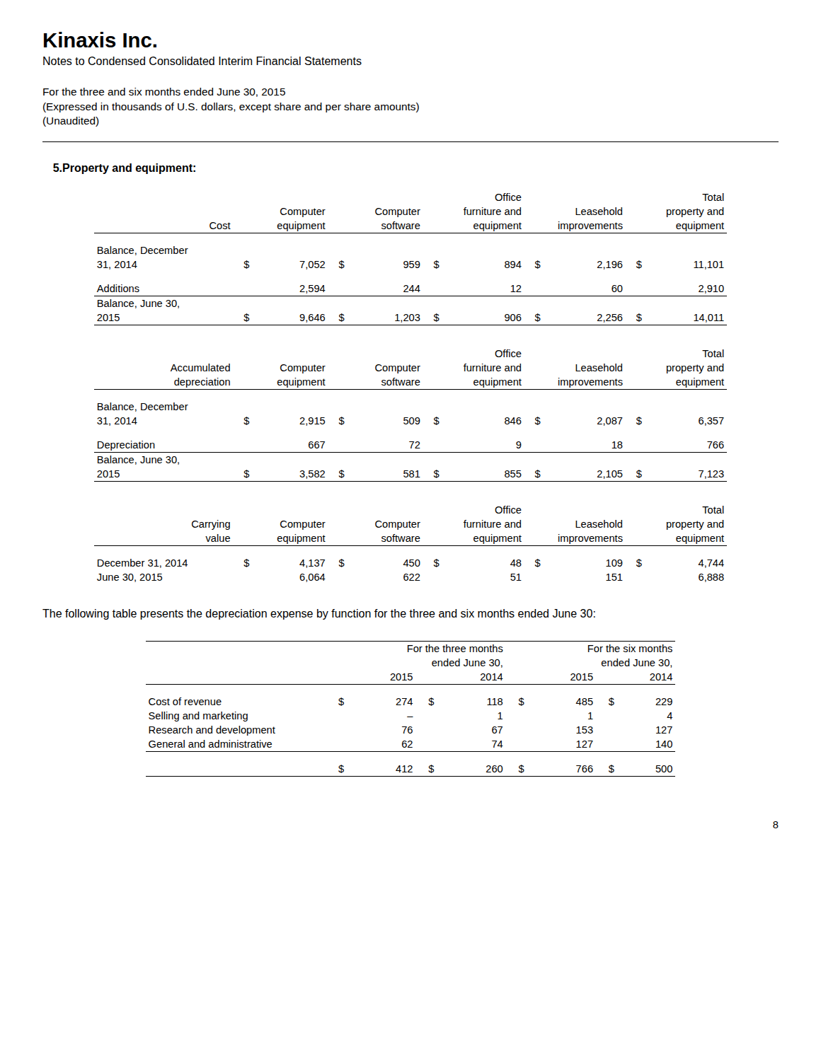Kinaxis Inc.
Notes to Condensed Consolidated Interim Financial Statements
For the three and six months ended June 30, 2015
(Expressed in thousands of U.S. dollars, except share and per share amounts)
(Unaudited)
5. Property and equipment:
| | | | Office | | Total |
| --- | --- | --- | --- | --- | --- |
| | Computer | Computer | furniture and | Leasehold | property and |
| Cost | equipment | software | equipment | improvements | equipment |
| Balance, December | | | | | | | | | | |
| 31, 2014 | $ | 7,052 | $ | 959 | $ | 894 | $ | 2,196 | $ | 11,101 |
| Additions | | 2,594 | | 244 | | 12 | | 60 | | 2,910 |
| Balance, June 30, | | | | | | | | | | |
| 2015 | $ | 9,646 | $ | 1,203 | $ | 906 | $ | 2,256 | $ | 14,011 |
| | | | Office | | Total |
| --- | --- | --- | --- | --- | --- |
| Accumulated | Computer | Computer | furniture and | Leasehold | property and |
| depreciation | equipment | software | equipment | improvements | equipment |
| Balance, December | | | | | | | | | | |
| 31, 2014 | $ | 2,915 | $ | 509 | $ | 846 | $ | 2,087 | $ | 6,357 |
| Depreciation | | 667 | | 72 | | 9 | | 18 | | 766 |
| Balance, June 30, | | | | | | | | | | |
| 2015 | $ | 3,582 | $ | 581 | $ | 855 | $ | 2,105 | $ | 7,123 |
| | | | Office | | Total |
| --- | --- | --- | --- | --- | --- |
| Carrying | Computer | Computer | furniture and | Leasehold | property and |
| value | equipment | software | equipment | improvements | equipment |
| December 31, 2014 | $ | 4,137 | $ | 450 | $ | 48 | $ | 109 | $ | 4,744 |
| June 30, 2015 | | 6,064 | | 622 | | 51 | | 151 | | 6,888 |
The following table presents the depreciation expense by function for the three and six months ended June 30:
| | For the three months | For the six months |
| --- | --- | --- |
| | ended June 30, | ended June 30, |
| | 2015 | 2014 | 2015 | 2014 |
| Cost of revenue | $ | 274 | $ | 118 | $ | 485 | $ | 229 |
| Selling and marketing | | – | | 1 | | 1 | | 4 |
| Research and development | | 76 | | 67 | | 153 | | 127 |
| General and administrative | | 62 | | 74 | | 127 | | 140 |
| | $ | 412 | $ | 260 | $ | 766 | $ | 500 |
8